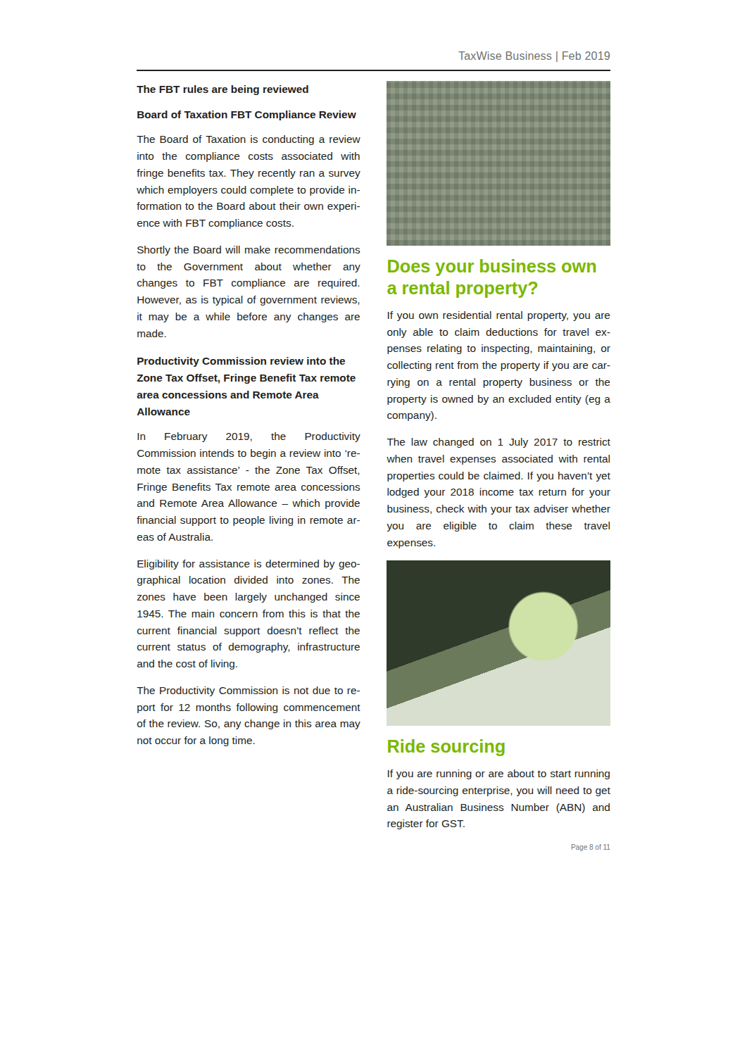TaxWise Business | Feb 2019
The FBT rules are being reviewed
Board of Taxation FBT Compliance Review
The Board of Taxation is conducting a review into the compliance costs associated with fringe benefits tax. They recently ran a survey which employers could complete to provide information to the Board about their own experience with FBT compliance costs.
Shortly the Board will make recommendations to the Government about whether any changes to FBT compliance are required. However, as is typical of government reviews, it may be a while before any changes are made.
Productivity Commission review into the Zone Tax Offset, Fringe Benefit Tax remote area concessions and Remote Area Allowance
In February 2019, the Productivity Commission intends to begin a review into ‘remote tax assistance’ - the Zone Tax Offset, Fringe Benefits Tax remote area concessions and Remote Area Allowance – which provide financial support to people living in remote areas of Australia.
Eligibility for assistance is determined by geographical location divided into zones. The zones have been largely unchanged since 1945. The main concern from this is that the current financial support doesn’t reflect the current status of demography, infrastructure and the cost of living.
The Productivity Commission is not due to report for 12 months following commencement of the review. So, any change in this area may not occur for a long time.
Does your business own a rental property?
If you own residential rental property, you are only able to claim deductions for travel expenses relating to inspecting, maintaining, or collecting rent from the property if you are carrying on a rental property business or the property is owned by an excluded entity (eg a company).
The law changed on 1 July 2017 to restrict when travel expenses associated with rental properties could be claimed. If you haven’t yet lodged your 2018 income tax return for your business, check with your tax adviser whether you are eligible to claim these travel expenses.
Ride sourcing
If you are running or are about to start running a ride-sourcing enterprise, you will need to get an Australian Business Number (ABN) and register for GST.
Page 8 of 11